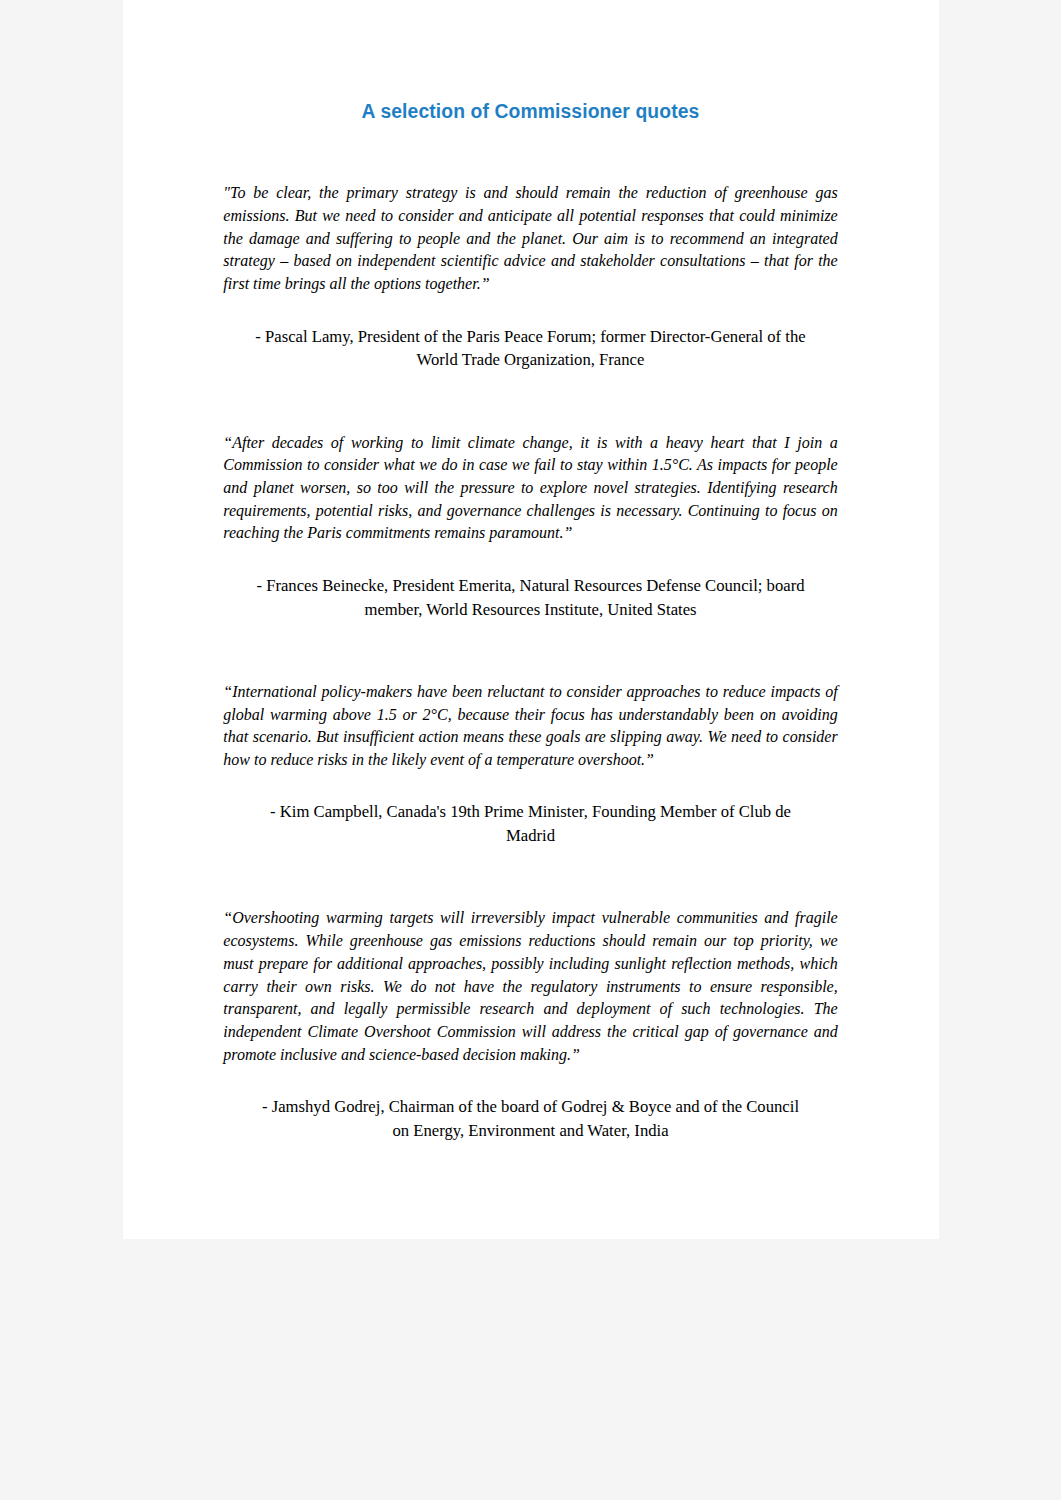A selection of Commissioner quotes
"To be clear, the primary strategy is and should remain the reduction of greenhouse gas emissions. But we need to consider and anticipate all potential responses that could minimize the damage and suffering to people and the planet. Our aim is to recommend an integrated strategy – based on independent scientific advice and stakeholder consultations – that for the first time brings all the options together.”
- Pascal Lamy, President of the Paris Peace Forum; former Director-General of the World Trade Organization, France
“After decades of working to limit climate change, it is with a heavy heart that I join a Commission to consider what we do in case we fail to stay within 1.5°C. As impacts for people and planet worsen, so too will the pressure to explore novel strategies. Identifying research requirements, potential risks, and governance challenges is necessary. Continuing to focus on reaching the Paris commitments remains paramount.”
- Frances Beinecke, President Emerita, Natural Resources Defense Council; board member, World Resources Institute, United States
“International policy-makers have been reluctant to consider approaches to reduce impacts of global warming above 1.5 or 2°C, because their focus has understandably been on avoiding that scenario. But insufficient action means these goals are slipping away. We need to consider how to reduce risks in the likely event of a temperature overshoot.”
- Kim Campbell, Canada's 19th Prime Minister, Founding Member of Club de Madrid
“Overshooting warming targets will irreversibly impact vulnerable communities and fragile ecosystems. While greenhouse gas emissions reductions should remain our top priority, we must prepare for additional approaches, possibly including sunlight reflection methods, which carry their own risks. We do not have the regulatory instruments to ensure responsible, transparent, and legally permissible research and deployment of such technologies. The independent Climate Overshoot Commission will address the critical gap of governance and promote inclusive and science-based decision making.”
- Jamshyd Godrej, Chairman of the board of Godrej & Boyce and of the Council on Energy, Environment and Water, India